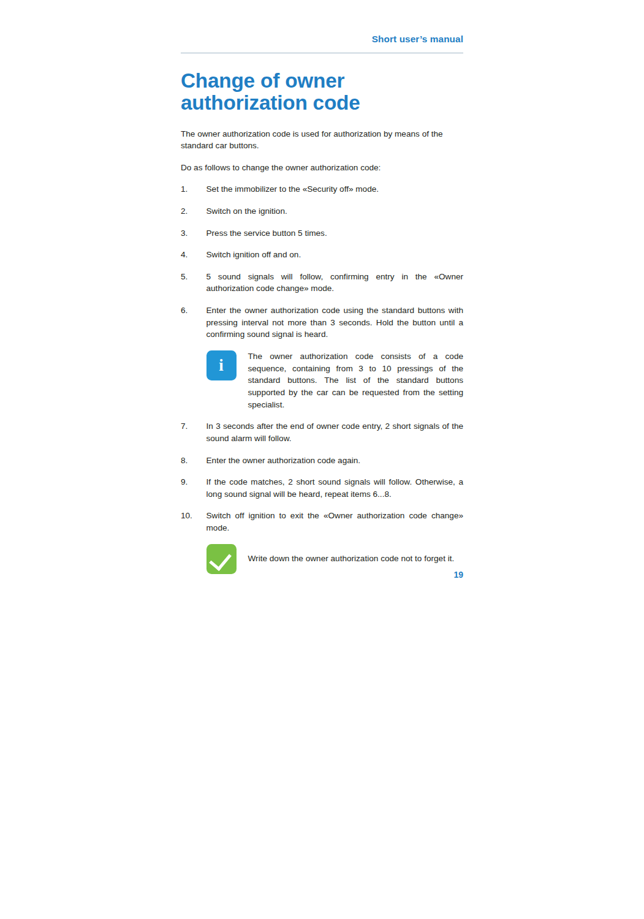Short user’s manual
Change of owner authorization code
The owner authorization code is used for authorization by means of the standard car buttons.
Do as follows to change the owner authorization code:
1. Set the immobilizer to the «Security off» mode.
2. Switch on the ignition.
3. Press the service button 5 times.
4. Switch ignition off and on.
5. 5 sound signals will follow, confirming entry in the «Owner authorization code change» mode.
6. Enter the owner authorization code using the standard buttons with pressing interval not more than 3 seconds. Hold the button until a confirming sound signal is heard.
i
The owner authorization code consists of a code sequence, containing from 3 to 10 pressings of the standard buttons. The list of the standard buttons supported by the car can be requested from the setting specialist.
7. In 3 seconds after the end of owner code entry, 2 short signals of the sound alarm will follow.
8. Enter the owner authorization code again.
9. If the code matches, 2 short sound signals will follow. Otherwise, a long sound signal will be heard, repeat items 6...8.
10. Switch off ignition to exit the «Owner authorization code change» mode.
Write down the owner authorization code not to forget it.
19